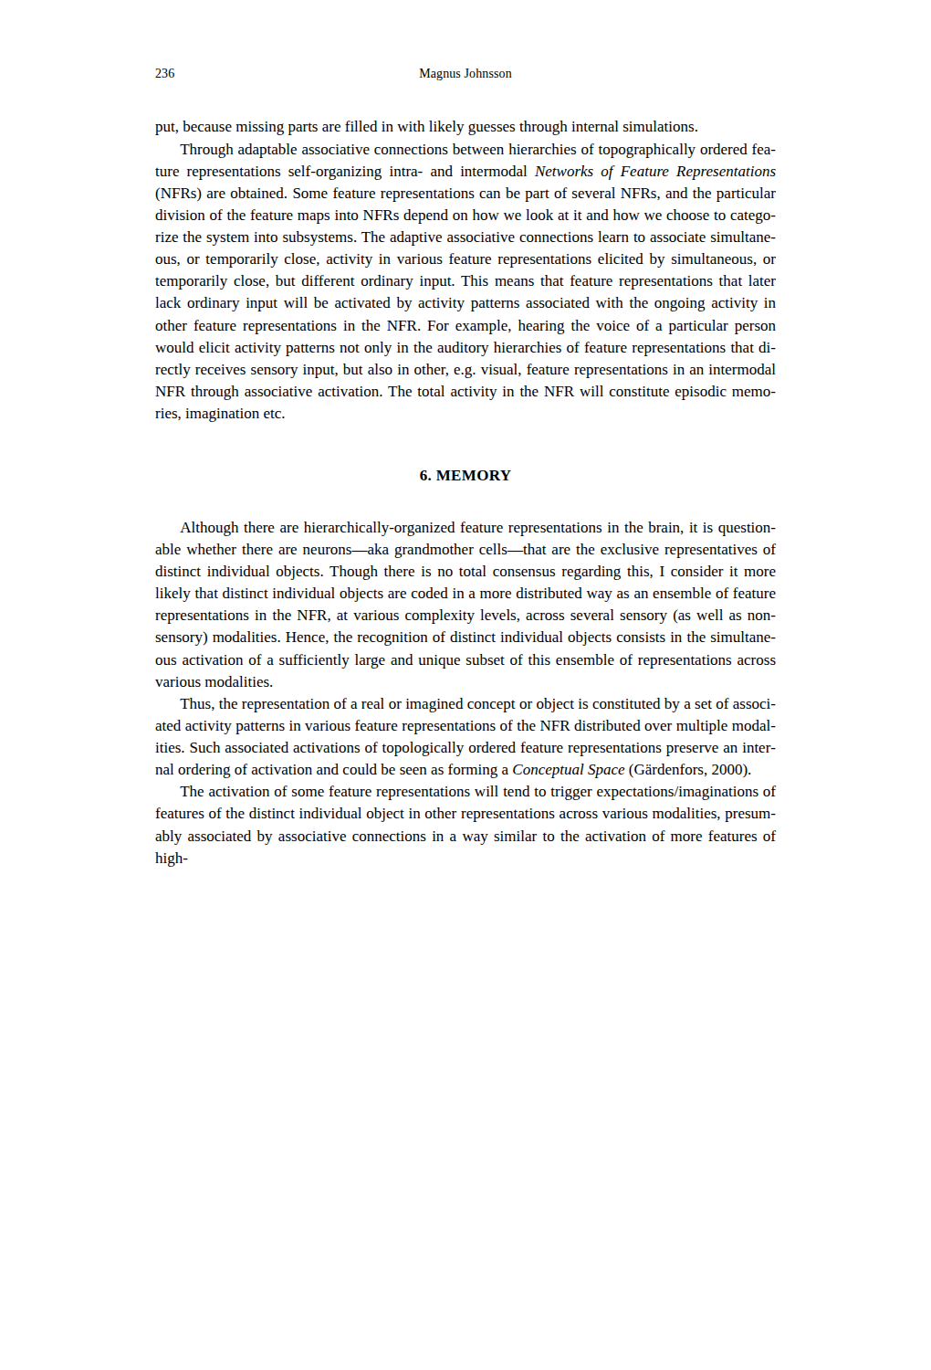236 Magnus Johnsson
put, because missing parts are filled in with likely guesses through internal simulations.
Through adaptable associative connections between hierarchies of topographically ordered feature representations self-organizing intra- and intermodal Networks of Feature Representations (NFRs) are obtained. Some feature representations can be part of several NFRs, and the particular division of the feature maps into NFRs depend on how we look at it and how we choose to categorize the system into subsystems. The adaptive associative connections learn to associate simultaneous, or temporarily close, activity in various feature representations elicited by simultaneous, or temporarily close, but different ordinary input. This means that feature representations that later lack ordinary input will be activated by activity patterns associated with the ongoing activity in other feature representations in the NFR. For example, hearing the voice of a particular person would elicit activity patterns not only in the auditory hierarchies of feature representations that directly receives sensory input, but also in other, e.g. visual, feature representations in an intermodal NFR through associative activation. The total activity in the NFR will constitute episodic memories, imagination etc.
6. Memory
Although there are hierarchically-organized feature representations in the brain, it is questionable whether there are neurons—aka grandmother cells—that are the exclusive representatives of distinct individual objects. Though there is no total consensus regarding this, I consider it more likely that distinct individual objects are coded in a more distributed way as an ensemble of feature representations in the NFR, at various complexity levels, across several sensory (as well as non-sensory) modalities. Hence, the recognition of distinct individual objects consists in the simultaneous activation of a sufficiently large and unique subset of this ensemble of representations across various modalities.
Thus, the representation of a real or imagined concept or object is constituted by a set of associated activity patterns in various feature representations of the NFR distributed over multiple modalities. Such associated activations of topologically ordered feature representations preserve an internal ordering of activation and could be seen as forming a Conceptual Space (Gärdenfors, 2000).
The activation of some feature representations will tend to trigger expectations/imaginations of features of the distinct individual object in other representations across various modalities, presumably associated by associative connections in a way similar to the activation of more features of high-